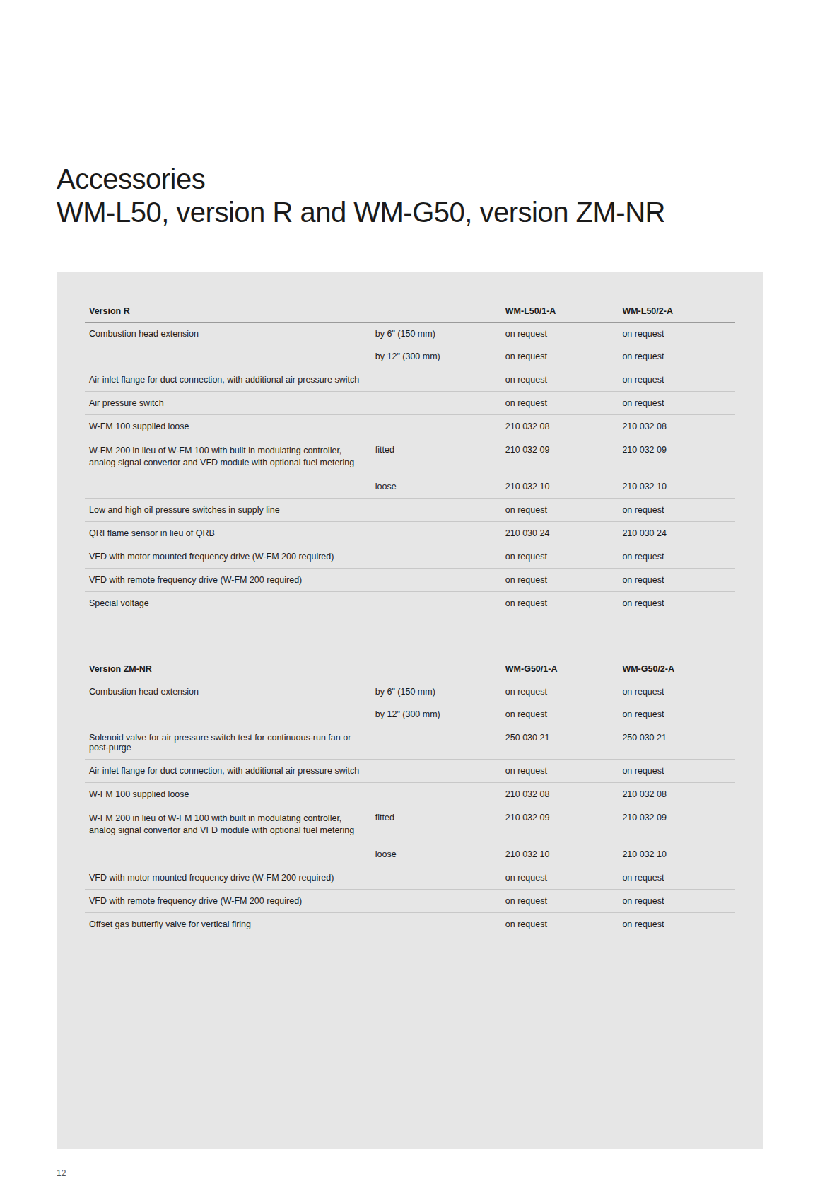AccessoriesWM-L50, version R and WM-G50, version ZM-NR
| Version R | | WM-L50/1-A | WM-L50/2-A |
| --- | --- | --- | --- |
| Combustion head extension | by 6" (150 mm) | on request | on request |
| | by 12" (300 mm) | on request | on request |
| Air inlet flange for duct connection, with additional air pressure switch | | on request | on request |
| Air pressure switch | | on request | on request |
| W-FM 100 supplied loose | | 210 032 08 | 210 032 08 |
| W-FM 200 in lieu of W-FM 100 with built in modulating controller, analog signal convertor and VFD module with optional fuel metering | fitted | 210 032 09 | 210 032 09 |
| | loose | 210 032 10 | 210 032 10 |
| Low and high oil pressure switches in supply line | | on request | on request |
| QRI flame sensor in lieu of QRB | | 210 030 24 | 210 030 24 |
| VFD with motor mounted frequency drive (W-FM 200 required) | | on request | on request |
| VFD with remote frequency drive (W-FM 200 required) | | on request | on request |
| Special voltage | | on request | on request |
| Version ZM-NR | | WM-G50/1-A | WM-G50/2-A |
| --- | --- | --- | --- |
| Combustion head extension | by 6" (150 mm) | on request | on request |
| | by 12" (300 mm) | on request | on request |
| Solenoid valve for air pressure switch test for continuous-run fan or post-purge | | 250 030 21 | 250 030 21 |
| Air inlet flange for duct connection, with additional air pressure switch | | on request | on request |
| W-FM 100 supplied loose | | 210 032 08 | 210 032 08 |
| W-FM 200 in lieu of W-FM 100 with built in modulating controller, analog signal convertor and VFD module with optional fuel metering | fitted | 210 032 09 | 210 032 09 |
| | loose | 210 032 10 | 210 032 10 |
| VFD with motor mounted frequency drive (W-FM 200 required) | | on request | on request |
| VFD with remote frequency drive (W-FM 200 required) | | on request | on request |
| Offset gas butterfly valve for vertical firing | | on request | on request |
12